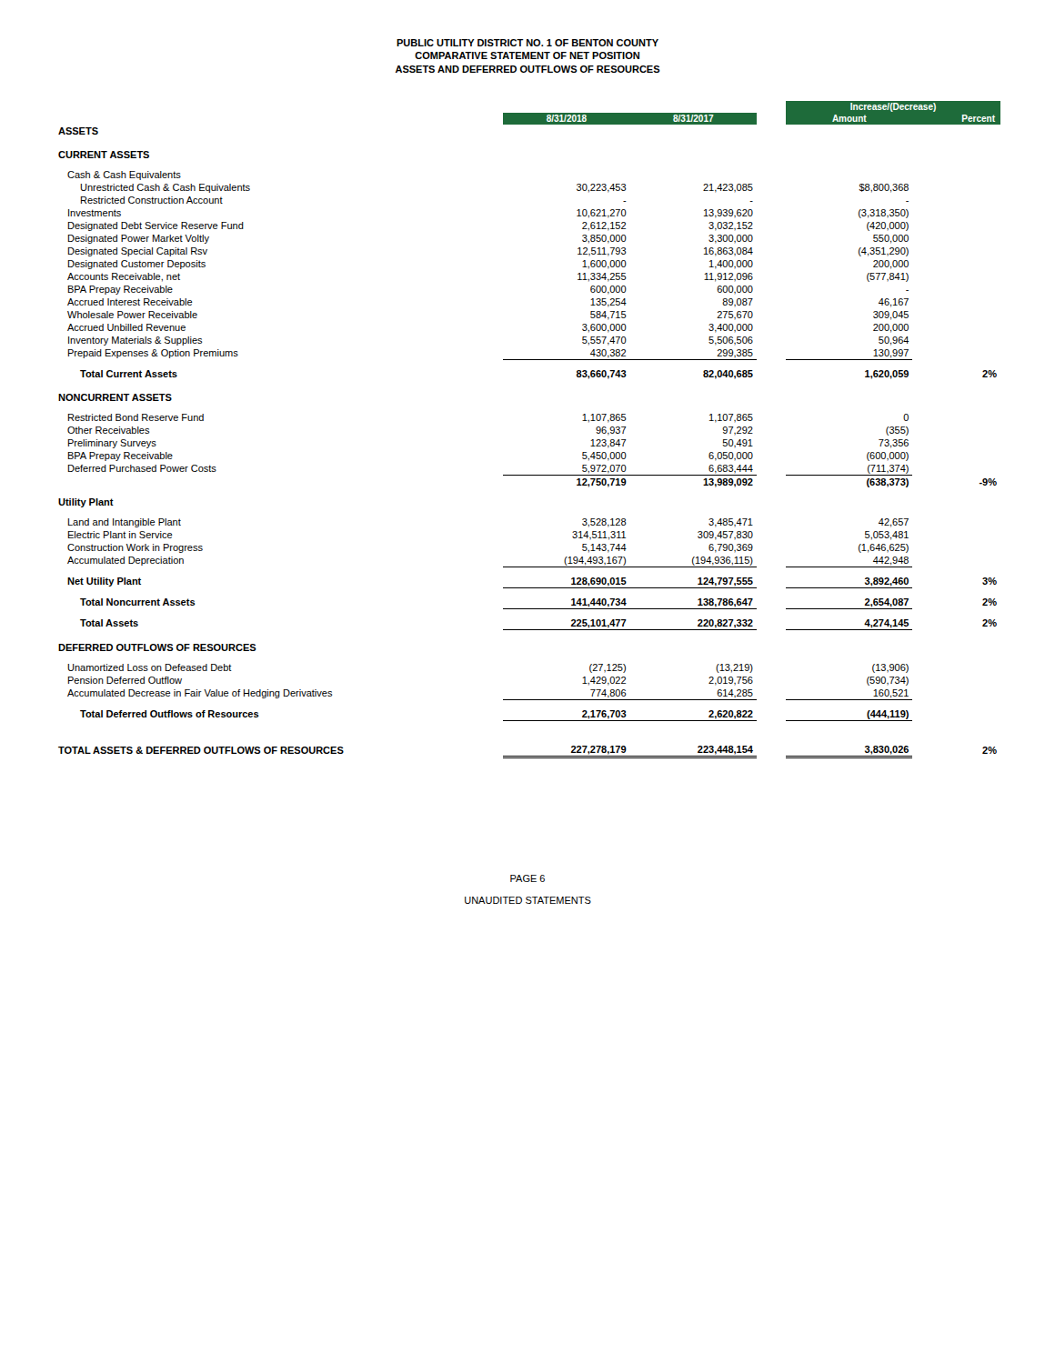PUBLIC UTILITY DISTRICT NO. 1 OF BENTON COUNTY
COMPARATIVE STATEMENT OF NET POSITION
ASSETS AND DEFERRED OUTFLOWS OF RESOURCES
| | | | | Increase/(Decrease) |
| | 8/31/2018 | 8/31/2017 | | Amount | Percent |
| ASSETS | | | | | |
| CURRENT ASSETS | | | | | |
| Cash & Cash Equivalents | | | | | |
| Unrestricted Cash & Cash Equivalents | 30,223,453 | 21,423,085 | | $8,800,368 | |
| Restricted Construction Account | - | - | | - | |
| Investments | 10,621,270 | 13,939,620 | | (3,318,350) | |
| Designated Debt Service Reserve Fund | 2,612,152 | 3,032,152 | | (420,000) | |
| Designated Power Market Voltly | 3,850,000 | 3,300,000 | | 550,000 | |
| Designated Special Capital Rsv | 12,511,793 | 16,863,084 | | (4,351,290) | |
| Designated Customer Deposits | 1,600,000 | 1,400,000 | | 200,000 | |
| Accounts Receivable, net | 11,334,255 | 11,912,096 | | (577,841) | |
| BPA Prepay Receivable | 600,000 | 600,000 | | - | |
| Accrued Interest Receivable | 135,254 | 89,087 | | 46,167 | |
| Wholesale Power Receivable | 584,715 | 275,670 | | 309,045 | |
| Accrued Unbilled Revenue | 3,600,000 | 3,400,000 | | 200,000 | |
| Inventory Materials & Supplies | 5,557,470 | 5,506,506 | | 50,964 | |
| Prepaid Expenses & Option Premiums | 430,382 | 299,385 | | 130,997 | |
| Total Current Assets | 83,660,743 | 82,040,685 | | 1,620,059 | 2% |
| NONCURRENT ASSETS | | | | | |
| Restricted Bond Reserve Fund | 1,107,865 | 1,107,865 | | 0 | |
| Other Receivables | 96,937 | 97,292 | | (355) | |
| Preliminary Surveys | 123,847 | 50,491 | | 73,356 | |
| BPA Prepay Receivable | 5,450,000 | 6,050,000 | | (600,000) | |
| Deferred Purchased Power Costs | 5,972,070 | 6,683,444 | | (711,374) | |
| | 12,750,719 | 13,989,092 | | (638,373) | -9% |
| Utility Plant | | | | | |
| Land and Intangible Plant | 3,528,128 | 3,485,471 | | 42,657 | |
| Electric Plant in Service | 314,511,311 | 309,457,830 | | 5,053,481 | |
| Construction Work in Progress | 5,143,744 | 6,790,369 | | (1,646,625) | |
| Accumulated Depreciation | (194,493,167) | (194,936,115) | | 442,948 | |
| Net Utility Plant | 128,690,015 | 124,797,555 | | 3,892,460 | 3% |
| Total Noncurrent Assets | 141,440,734 | 138,786,647 | | 2,654,087 | 2% |
| Total Assets | 225,101,477 | 220,827,332 | | 4,274,145 | 2% |
| DEFERRED OUTFLOWS OF RESOURCES | | | | | |
| Unamortized Loss on Defeased Debt | (27,125) | (13,219) | | (13,906) | |
| Pension Deferred Outflow | 1,429,022 | 2,019,756 | | (590,734) | |
| Accumulated Decrease in Fair Value of Hedging Derivatives | 774,806 | 614,285 | | 160,521 | |
| Total Deferred Outflows of Resources | 2,176,703 | 2,620,822 | | (444,119) | |
| TOTAL ASSETS & DEFERRED OUTFLOWS OF RESOURCES | 227,278,179 | 223,448,154 | | 3,830,026 | 2% |
PAGE 6
UNAUDITED STATEMENTS